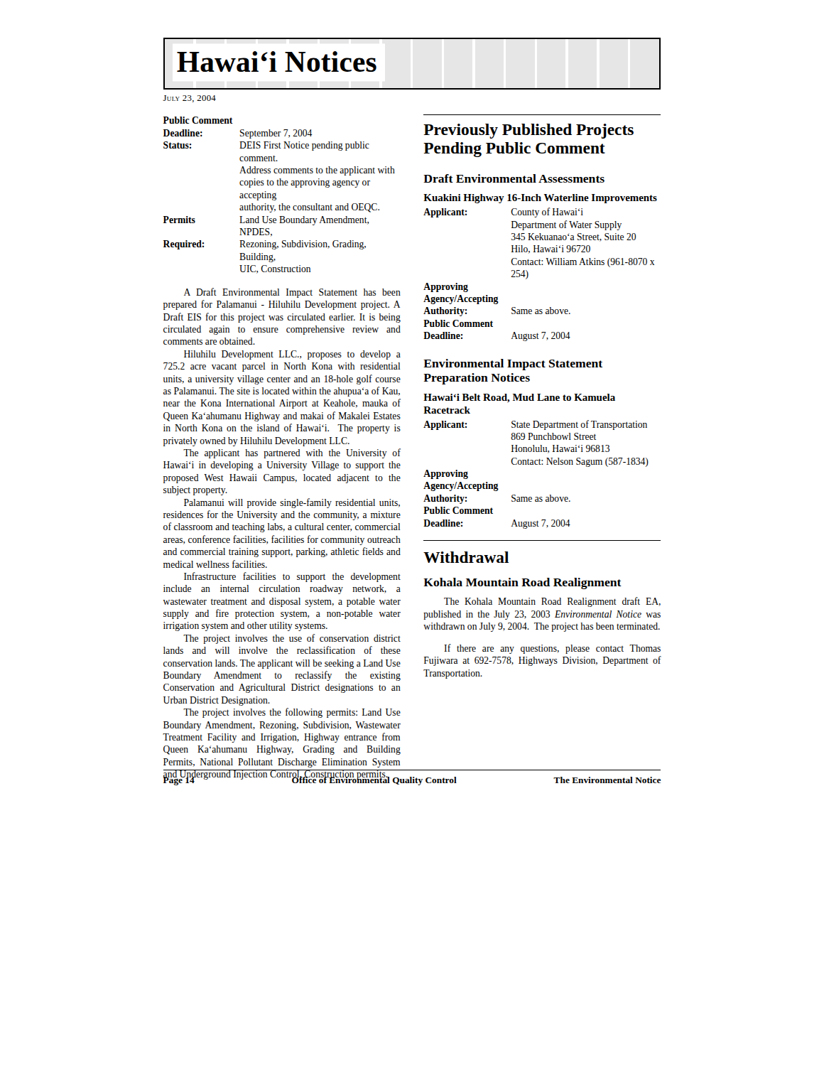Hawaiʻi Notices
July 23, 2004
Public Comment
Deadline:
September 7, 2004
Status:
DEIS First Notice pending public comment.
Status:
Address comments to the applicant with
Status:
copies to the approving agency or accepting
Status:
authority, the consultant and OEQC.
Permits
Land Use Boundary Amendment, NPDES,
Required:
Rezoning, Subdivision, Grading, Building,
Required:
UIC, Construction
A Draft Environmental Impact Statement has been prepared for Palamanui - Hiluhilu Development project. A Draft EIS for this project was circulated earlier. It is being circulated again to ensure comprehensive review and comments are obtained.
Hiluhilu Development LLC., proposes to develop a 725.2 acre vacant parcel in North Kona with residential units, a university village center and an 18-hole golf course as Palamanui. The site is located within the ahupuaʻa of Kau, near the Kona International Airport at Keahole, mauka of Queen Kaʻahumanu Highway and makai of Makalei Estates in North Kona on the island of Hawaiʻi. The property is privately owned by Hiluhilu Development LLC.
The applicant has partnered with the University of Hawaiʻi in developing a University Village to support the proposed West Hawaii Campus, located adjacent to the subject property.
Palamanui will provide single-family residential units, residences for the University and the community, a mixture of classroom and teaching labs, a cultural center, commercial areas, conference facilities, facilities for community outreach and commercial training support, parking, athletic fields and medical wellness facilities.
Infrastructure facilities to support the development include an internal circulation roadway network, a wastewater treatment and disposal system, a potable water supply and fire protection system, a non-potable water irrigation system and other utility systems.
The project involves the use of conservation district lands and will involve the reclassification of these conservation lands. The applicant will be seeking a Land Use Boundary Amendment to reclassify the existing Conservation and Agricultural District designations to an Urban District Designation.
The project involves the following permits: Land Use Boundary Amendment, Rezoning, Subdivision, Wastewater Treatment Facility and Irrigation, Highway entrance from Queen Kaʻahumanu Highway, Grading and Building Permits, National Pollutant Discharge Elimination System and Underground Injection Control, Construction permits.
Previously Published Projects Pending Public Comment
Draft Environmental Assessments
Kuakini Highway 16-Inch Waterline Improvements
Applicant:
County of Hawaiʻi
Applicant:
Department of Water Supply
Applicant:
345 Kekuanaoʻa Street, Suite 20
Applicant:
Hilo, Hawaiʻi 96720
Applicant:
Contact: William Atkins (961-8070 x 254)
Approving Agency/Accepting
Authority:
Same as above.
Public Comment
Deadline:
August 7, 2004
Environmental Impact Statement Preparation Notices
Hawaiʻi Belt Road, Mud Lane to Kamuela Racetrack
Applicant:
State Department of Transportation
Applicant:
869 Punchbowl Street
Applicant:
Honolulu, Hawaiʻi 96813
Applicant:
Contact: Nelson Sagum (587-1834)
Approving Agency/Accepting
Authority:
Same as above.
Public Comment
Deadline:
August 7, 2004
Withdrawal
Kohala Mountain Road Realignment
The Kohala Mountain Road Realignment draft EA, published in the July 23, 2003 Environmental Notice was withdrawn on July 9, 2004. The project has been terminated.
If there are any questions, please contact Thomas Fujiwara at 692-7578, Highways Division, Department of Transportation.
Page 14
Office of Environmental Quality Control
The Environmental Notice